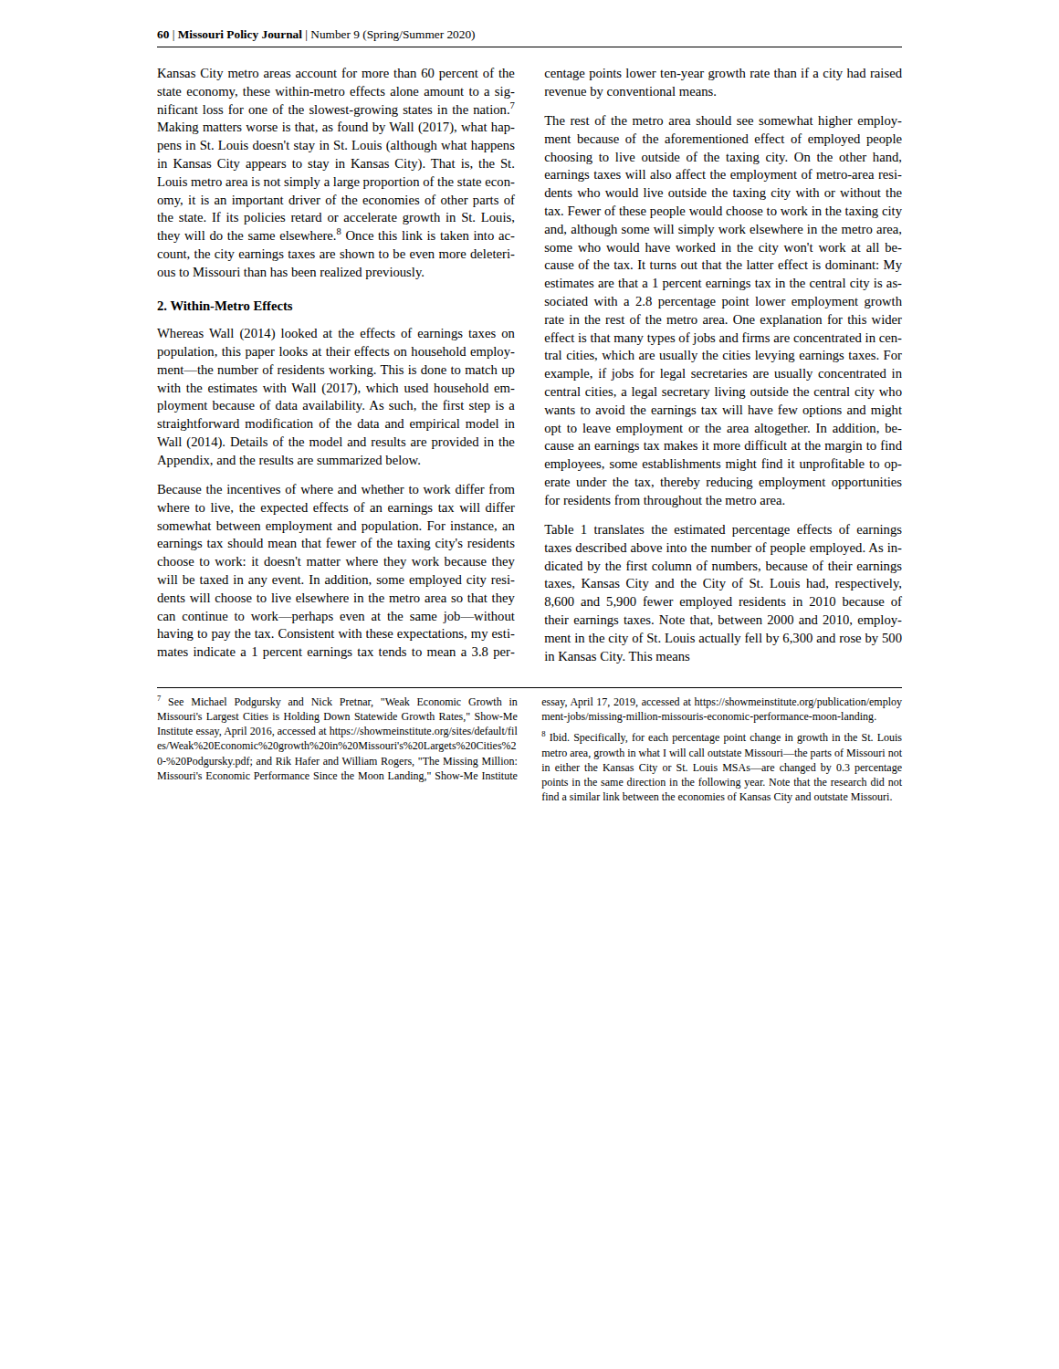60 | Missouri Policy Journal | Number 9 (Spring/Summer 2020)
Kansas City metro areas account for more than 60 percent of the state economy, these within-metro effects alone amount to a significant loss for one of the slowest-growing states in the nation.7 Making matters worse is that, as found by Wall (2017), what happens in St. Louis doesn't stay in St. Louis (although what happens in Kansas City appears to stay in Kansas City). That is, the St. Louis metro area is not simply a large proportion of the state economy, it is an important driver of the economies of other parts of the state. If its policies retard or accelerate growth in St. Louis, they will do the same elsewhere.8 Once this link is taken into account, the city earnings taxes are shown to be even more deleterious to Missouri than has been realized previously.
2. Within-Metro Effects
Whereas Wall (2014) looked at the effects of earnings taxes on population, this paper looks at their effects on household employment—the number of residents working. This is done to match up with the estimates with Wall (2017), which used household employment because of data availability. As such, the first step is a straightforward modification of the data and empirical model in Wall (2014). Details of the model and results are provided in the Appendix, and the results are summarized below.
Because the incentives of where and whether to work differ from where to live, the expected effects of an earnings tax will differ somewhat between employment and population. For instance, an earnings tax should mean that fewer of the taxing city's residents choose to work: it doesn't matter where they work because they will be taxed in any event. In addition, some employed city residents will choose to live elsewhere in the metro area so that they can continue to work—perhaps even at the same job—without having to pay the tax. Consistent with these expectations, my estimates indicate a 1 percent earnings tax tends to mean a 3.8 percentage points lower ten-year growth rate than if a city had raised revenue by conventional means.
The rest of the metro area should see somewhat higher employment because of the aforementioned effect of employed people choosing to live outside of the taxing city. On the other hand, earnings taxes will also affect the employment of metro-area residents who would live outside the taxing city with or without the tax. Fewer of these people would choose to work in the taxing city and, although some will simply work elsewhere in the metro area, some who would have worked in the city won't work at all because of the tax. It turns out that the latter effect is dominant: My estimates are that a 1 percent earnings tax in the central city is associated with a 2.8 percentage point lower employment growth rate in the rest of the metro area. One explanation for this wider effect is that many types of jobs and firms are concentrated in central cities, which are usually the cities levying earnings taxes. For example, if jobs for legal secretaries are usually concentrated in central cities, a legal secretary living outside the central city who wants to avoid the earnings tax will have few options and might opt to leave employment or the area altogether. In addition, because an earnings tax makes it more difficult at the margin to find employees, some establishments might find it unprofitable to operate under the tax, thereby reducing employment opportunities for residents from throughout the metro area.
Table 1 translates the estimated percentage effects of earnings taxes described above into the number of people employed. As indicated by the first column of numbers, because of their earnings taxes, Kansas City and the City of St. Louis had, respectively, 8,600 and 5,900 fewer employed residents in 2010 because of their earnings taxes. Note that, between 2000 and 2010, employment in the city of St. Louis actually fell by 6,300 and rose by 500 in Kansas City. This means
7 See Michael Podgursky and Nick Pretnar, "Weak Economic Growth in Missouri's Largest Cities is Holding Down Statewide Growth Rates," Show-Me Institute essay, April 2016, accessed at https://showmeinstitute.org/sites/default/files/Weak%20Economic%20growth%20in%20Missouri's%20Largets%20Cities%20-%20Podgursky.pdf; and Rik Hafer and William Rogers, "The Missing Million: Missouri's Economic Performance Since the Moon Landing," Show-Me Institute essay, April 17, 2019, accessed at https://showmeinstitute.org/publication/employment-jobs/missing-million-missouris-economic-performance-moon-landing.
8 Ibid. Specifically, for each percentage point change in growth in the St. Louis metro area, growth in what I will call outstate Missouri—the parts of Missouri not in either the Kansas City or St. Louis MSAs—are changed by 0.3 percentage points in the same direction in the following year. Note that the research did not find a similar link between the economies of Kansas City and outstate Missouri.